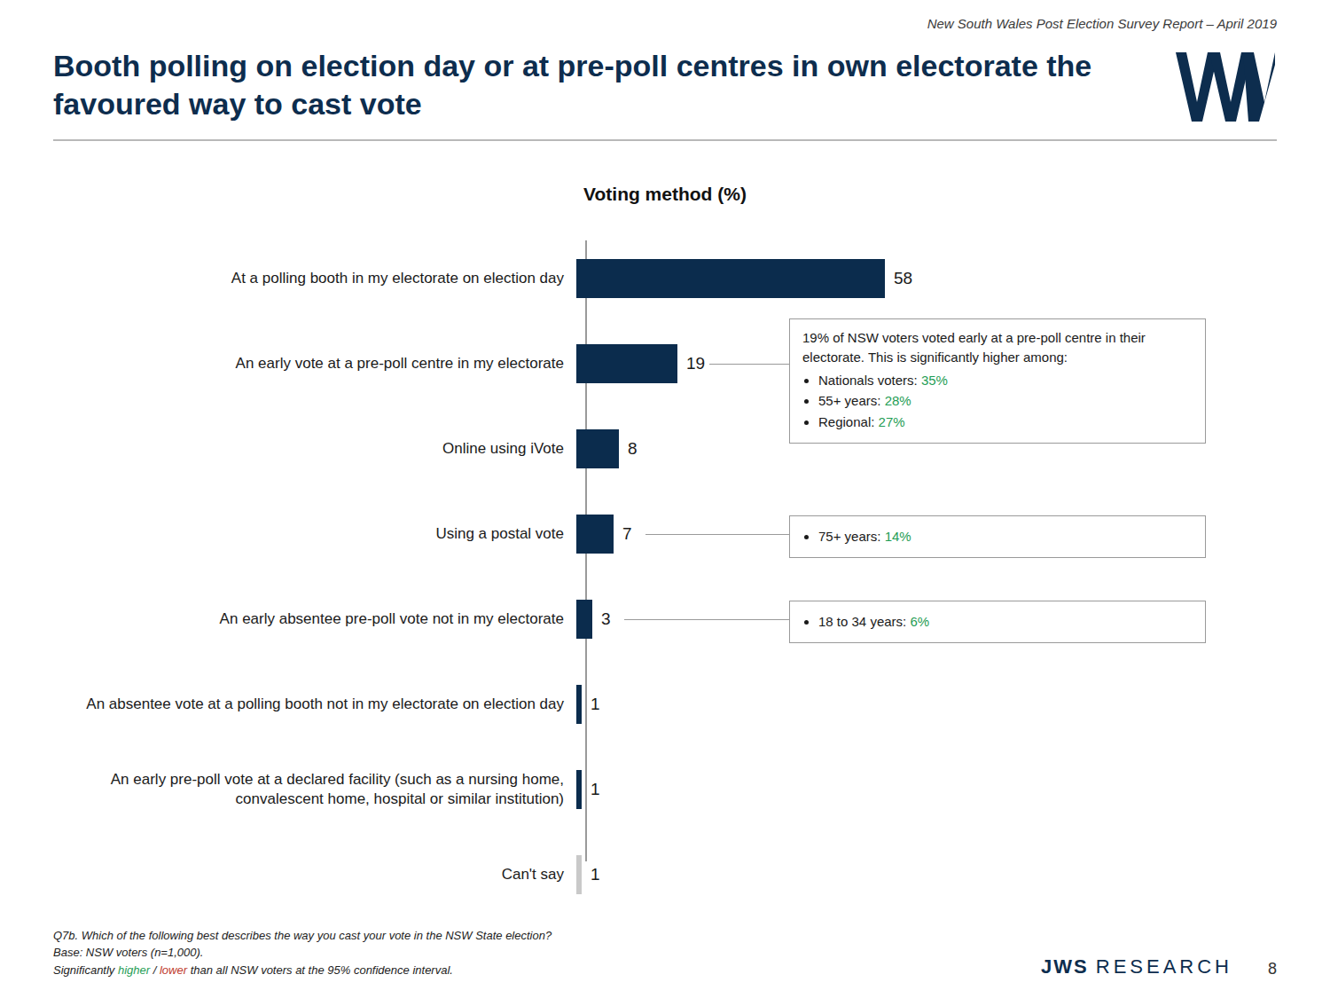New South Wales Post Election Survey Report – April 2019
Booth polling on election day or at pre-poll centres in own electorate the favoured way to cast vote
Voting method (%)
At a polling booth in my electorate on election day
58
An early vote at a pre-poll centre in my electorate
19
Online using iVote
8
Using a postal vote
7
An early absentee pre-poll vote not in my electorate
3
An absentee vote at a polling booth not in my electorate on election day
1
An early pre-poll vote at a declared facility (such as a nursing home, convalescent home, hospital or similar institution)
1
Can't say
1
19% of NSW voters voted early at a pre-poll centre in their electorate. This is significantly higher among:
Nationals voters: 35%
55+ years: 28%
Regional: 27%
75+ years: 14%
18 to 34 years: 6%
Q7b. Which of the following best describes the way you cast your vote in the NSW State election?
Base: NSW voters (n=1,000).
Significantly higher / lower than all NSW voters at the 95% confidence interval.
JWS RESEARCH
8